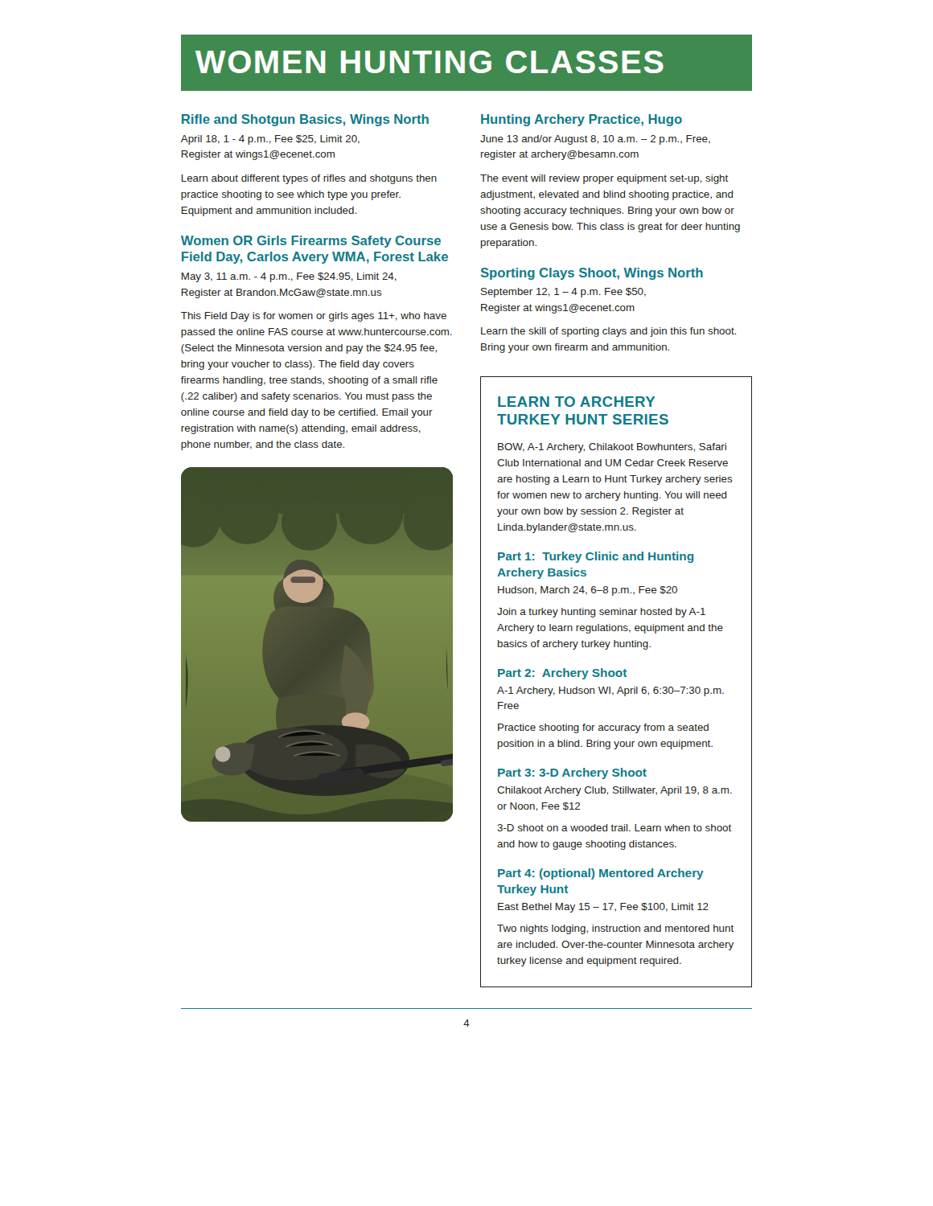Women Hunting Classes
Rifle and Shotgun Basics, Wings North
April 18, 1 - 4 p.m., Fee $25, Limit 20,
Register at wings1@ecenet.com
Learn about different types of rifles and shotguns then practice shooting to see which type you prefer. Equipment and ammunition included.
Women OR Girls Firearms Safety Course Field Day, Carlos Avery WMA, Forest Lake
May 3, 11 a.m. - 4 p.m., Fee $24.95, Limit 24,
Register at Brandon.McGaw@state.mn.us
This Field Day is for women or girls ages 11+, who have passed the online FAS course at www.huntercourse.com. (Select the Minnesota version and pay the $24.95 fee, bring your voucher to class). The field day covers firearms handling, tree stands, shooting of a small rifle (.22 caliber) and safety scenarios. You must pass the online course and field day to be certified. Email your registration with name(s) attending, email address, phone number, and the class date.
Hunting Archery Practice, Hugo
June 13 and/or August 8, 10 a.m. – 2 p.m., Free,
register at archery@besamn.com
The event will review proper equipment set-up, sight adjustment, elevated and blind shooting practice, and shooting accuracy techniques. Bring your own bow or use a Genesis bow. This class is great for deer hunting preparation.
Sporting Clays Shoot, Wings North
September 12, 1 – 4 p.m. Fee $50,
Register at wings1@ecenet.com
Learn the skill of sporting clays and join this fun shoot. Bring your own firearm and ammunition.
Learn to Archery
Turkey Hunt Series
BOW, A-1 Archery, Chilakoot Bowhunters, Safari Club International and UM Cedar Creek Reserve are hosting a Learn to Hunt Turkey archery series for women new to archery hunting. You will need your own bow by session 2. Register at Linda.bylander@state.mn.us.
Part 1: Turkey Clinic and Hunting Archery Basics
Hudson, March 24, 6–8 p.m., Fee $20
Join a turkey hunting seminar hosted by A-1 Archery to learn regulations, equipment and the basics of archery turkey hunting.
Part 2: Archery Shoot
A-1 Archery, Hudson WI, April 6, 6:30–7:30 p.m. Free
Practice shooting for accuracy from a seated position in a blind. Bring your own equipment.
Part 3: 3-D Archery Shoot
Chilakoot Archery Club, Stillwater, April 19, 8 a.m. or Noon, Fee $12
3-D shoot on a wooded trail. Learn when to shoot and how to gauge shooting distances.
Part 4: (optional) Mentored Archery Turkey Hunt
East Bethel May 15 – 17, Fee $100, Limit 12
Two nights lodging, instruction and mentored hunt are included. Over-the-counter Minnesota archery turkey license and equipment required.
4